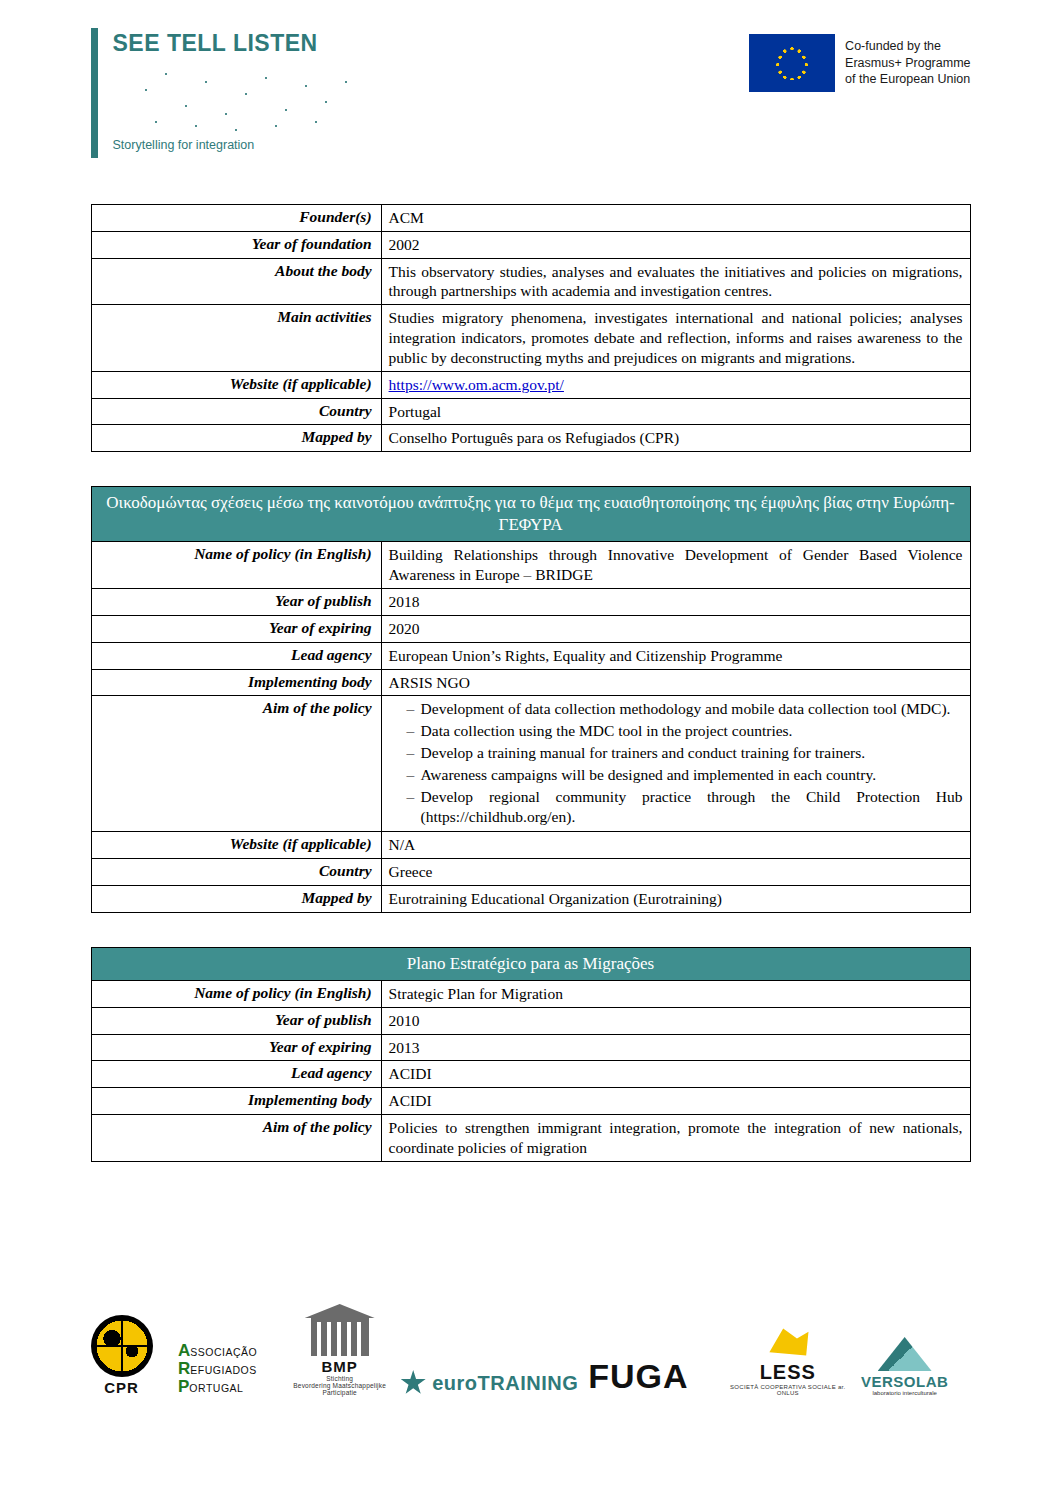SEE TELL LISTEN
Storytelling for integration
Co-funded by the
Erasmus+ Programme
of the European Union
| Founder(s) | ACM |
| Year of foundation | 2002 |
| About the body | This observatory studies, analyses and evaluates the initiatives and policies on migrations, through partnerships with academia and investigation centres. |
| Main activities | Studies migratory phenomena, investigates international and national policies; analyses integration indicators, promotes debate and reflection, informs and raises awareness to the public by deconstructing myths and prejudices on migrants and migrations. |
| Website (if applicable) | https://www.om.acm.gov.pt/ |
| Country | Portugal |
| Mapped by | Conselho Português para os Refugiados (CPR) |
| Οικοδομώντας σχέσεις μέσω της καινοτόμου ανάπτυξης για το θέμα της ευαισθητοποίησης της έμφυλης βίας στην Ευρώπη- ΓΕΦΥΡΑ |
| Name of policy (in English) | Building Relationships through Innovative Development of Gender Based Violence Awareness in Europe – BRIDGE |
| Year of publish | 2018 |
| Year of expiring | 2020 |
| Lead agency | European Union’s Rights, Equality and Citizenship Programme |
| Implementing body | ARSIS NGO |
| Aim of the policy | Development of data collection methodology and mobile data collection tool (MDC). Data collection using the MDC tool in the project countries. Develop a training manual for trainers and conduct training for trainers. Awareness campaigns will be designed and implemented in each country. Develop regional community practice through the Child Protection Hub (https://childhub.org/en). |
| Website (if applicable) | N/A |
| Country | Greece |
| Mapped by | Eurotraining Educational Organization (Eurotraining) |
| Plano Estratégico para as Migrações |
| Name of policy (in English) | Strategic Plan for Migration |
| Year of publish | 2010 |
| Year of expiring | 2013 |
| Lead agency | ACIDI |
| Implementing body | ACIDI |
| Aim of the policy | Policies to strengthen immigrant integration, promote the integration of new nationals, coordinate policies of migration |
CPR
Associação
Refugiados
Portugal
BMP
Stichting
Bevordering Maatschappelijke Participatie
euro TRAINING
FUGA
LESS
SOCIETÀ COOPERATIVA SOCIALE ar. ONLUS
VERSOLAB
laboratorio interculturale